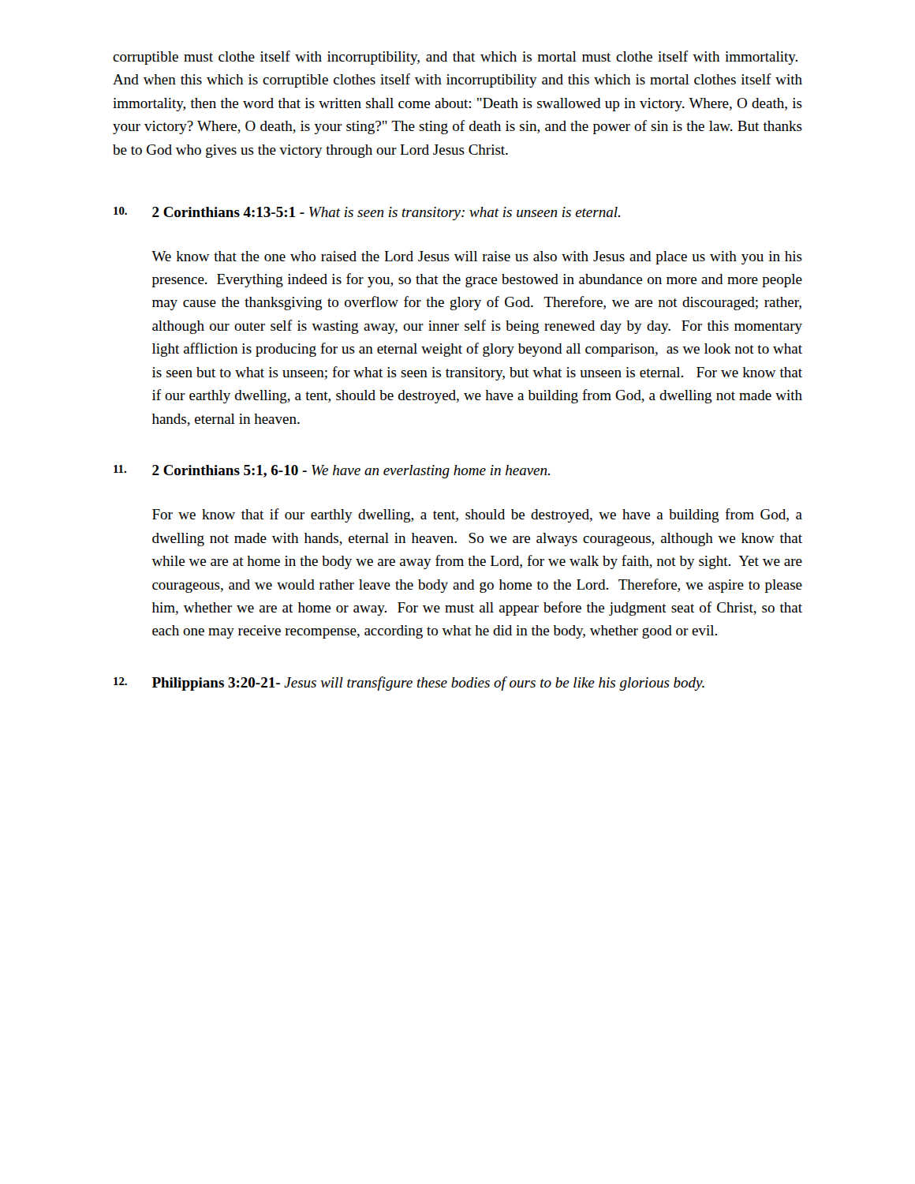corruptible must clothe itself with incorruptibility, and that which is mortal must clothe itself with immortality. And when this which is corruptible clothes itself with incorruptibility and this which is mortal clothes itself with immortality, then the word that is written shall come about: "Death is swallowed up in victory. Where, O death, is your victory? Where, O death, is your sting?" The sting of death is sin, and the power of sin is the law. But thanks be to God who gives us the victory through our Lord Jesus Christ.
2 Corinthians 4:13-5:1 - What is seen is transitory: what is unseen is eternal.
We know that the one who raised the Lord Jesus will raise us also with Jesus and place us with you in his presence. Everything indeed is for you, so that the grace bestowed in abundance on more and more people may cause the thanksgiving to overflow for the glory of God. Therefore, we are not discouraged; rather, although our outer self is wasting away, our inner self is being renewed day by day. For this momentary light affliction is producing for us an eternal weight of glory beyond all comparison, as we look not to what is seen but to what is unseen; for what is seen is transitory, but what is unseen is eternal. For we know that if our earthly dwelling, a tent, should be destroyed, we have a building from God, a dwelling not made with hands, eternal in heaven.
2 Corinthians 5:1, 6-10 - We have an everlasting home in heaven.
For we know that if our earthly dwelling, a tent, should be destroyed, we have a building from God, a dwelling not made with hands, eternal in heaven. So we are always courageous, although we know that while we are at home in the body we are away from the Lord, for we walk by faith, not by sight. Yet we are courageous, and we would rather leave the body and go home to the Lord. Therefore, we aspire to please him, whether we are at home or away. For we must all appear before the judgment seat of Christ, so that each one may receive recompense, according to what he did in the body, whether good or evil.
Philippians 3:20-21- Jesus will transfigure these bodies of ours to be like his glorious body.